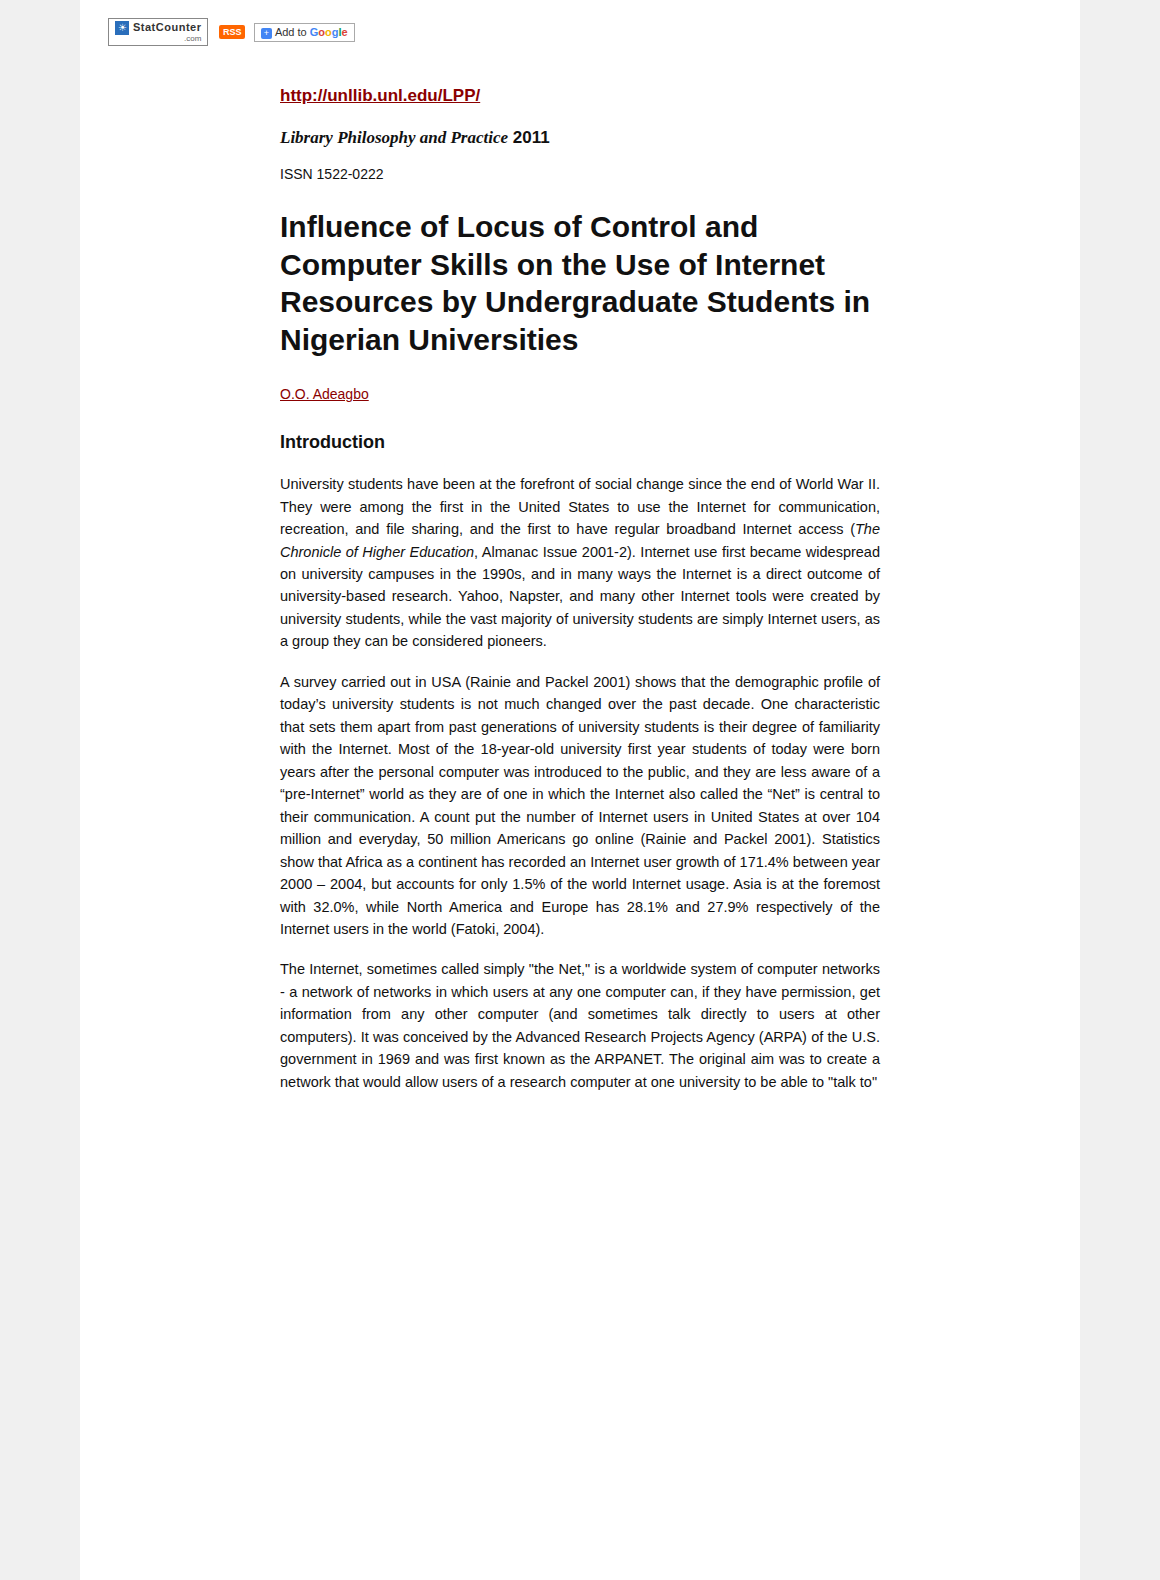☀StatCounter.com RSS +Add to Google
http://unllib.unl.edu/LPP/
Library Philosophy and Practice 2011
ISSN 1522-0222
Influence of Locus of Control and Computer Skills on the Use of Internet Resources by Undergraduate Students in Nigerian Universities
O.O. Adeagbo
Introduction
University students have been at the forefront of social change since the end of World War II. They were among the first in the United States to use the Internet for communication, recreation, and file sharing, and the first to have regular broadband Internet access (The Chronicle of Higher Education, Almanac Issue 2001-2). Internet use first became widespread on university campuses in the 1990s, and in many ways the Internet is a direct outcome of university-based research. Yahoo, Napster, and many other Internet tools were created by university students, while the vast majority of university students are simply Internet users, as a group they can be considered pioneers.
A survey carried out in USA (Rainie and Packel 2001) shows that the demographic profile of today’s university students is not much changed over the past decade. One characteristic that sets them apart from past generations of university students is their degree of familiarity with the Internet. Most of the 18-year-old university first year students of today were born years after the personal computer was introduced to the public, and they are less aware of a “pre-Internet” world as they are of one in which the Internet also called the “Net” is central to their communication. A count put the number of Internet users in United States at over 104 million and everyday, 50 million Americans go online (Rainie and Packel 2001). Statistics show that Africa as a continent has recorded an Internet user growth of 171.4% between year 2000 – 2004, but accounts for only 1.5% of the world Internet usage. Asia is at the foremost with 32.0%, while North America and Europe has 28.1% and 27.9% respectively of the Internet users in the world (Fatoki, 2004).
The Internet, sometimes called simply "the Net," is a worldwide system of computer networks - a network of networks in which users at any one computer can, if they have permission, get information from any other computer (and sometimes talk directly to users at other computers). It was conceived by the Advanced Research Projects Agency (ARPA) of the U.S. government in 1969 and was first known as the ARPANET. The original aim was to create a network that would allow users of a research computer at one university to be able to "talk to"